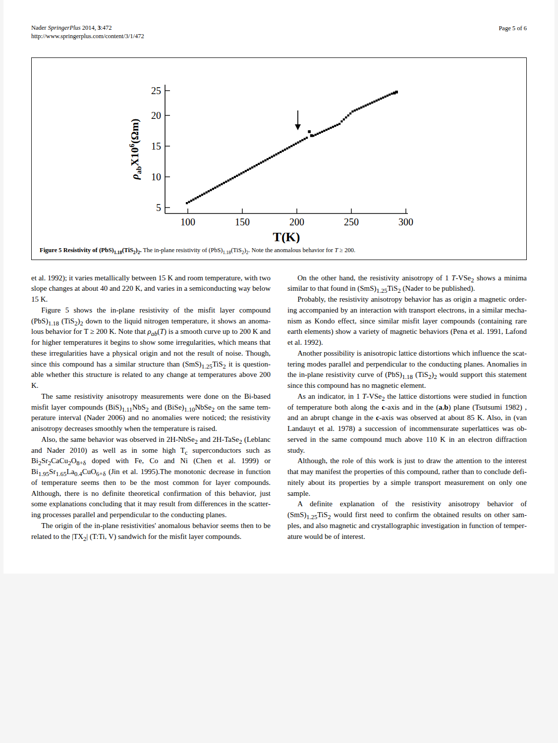Nader SpringerPlus 2014, 3:472
http://www.springerplus.com/content/3/1/472
Page 5 of 6
5 10 15 20 25 100 150 200 250 300 T(K) ρabX106(Ωm)
Figure 5 Resistivity of (PbS)1.18(TiS2)2. The in-plane resistivity of (PbS)1.18(TiS2)2. Note the anomalous behavior for T ≥ 200.
et al. 1992); it varies metallically between 15 K and room temperature, with two slope changes at about 40 and 220 K, and varies in a semiconducting way below 15 K.
Figure 5 shows the in-plane resistivity of the misfit layer compound (PbS)1.18 (TiS2)2 down to the liquid nitrogen temperature, it shows an anomalous behavior for T ≥ 200 K. Note that ρab(T) is a smooth curve up to 200 K and for higher temperatures it begins to show some irregularities, which means that these irregularities have a physical origin and not the result of noise. Though, since this compound has a similar structure than (SmS)1.25TiS2 it is questionable whether this structure is related to any change at temperatures above 200 K.
The same resistivity anisotropy measurements were done on the Bi-based misfit layer compounds (BiS)1.11NbS2 and (BiSe)1.10NbSe2 on the same temperature interval (Nader 2006) and no anomalies were noticed; the resistivity anisotropy decreases smoothly when the temperature is raised.
Also, the same behavior was observed in 2H-NbSe2 and 2H-TaSe2 (Leblanc and Nader 2010) as well as in some high Tc superconductors such as Bi2Sr2CaCu2O8+δ doped with Fe, Co and Ni (Chen et al. 1999) or Bi1.95Sr1.65La0.4CuO6+δ (Jin et al. 1995).The monotonic decrease in function of temperature seems then to be the most common for layer compounds. Although, there is no definite theoretical confirmation of this behavior, just some explanations concluding that it may result from differences in the scattering processes parallel and perpendicular to the conducting planes.
The origin of the in-plane resistivities' anomalous behavior seems then to be related to the |TX2| (T:Ti, V) sandwich for the misfit layer compounds.
On the other hand, the resistivity anisotropy of 1 T-VSe2 shows a minima similar to that found in (SmS)1.25TiS2 (Nader to be published).
Probably, the resistivity anisotropy behavior has as origin a magnetic ordering accompanied by an interaction with transport electrons, in a similar mechanism as Kondo effect, since similar misfit layer compounds (containing rare earth elements) show a variety of magnetic behaviors (Pena et al. 1991, Lafond et al. 1992).
Another possibility is anisotropic lattice distortions which influence the scattering modes parallel and perpendicular to the conducting planes. Anomalies in the in-plane resistivity curve of (PbS)1.18 (TiS2)2 would support this statement since this compound has no magnetic element.
As an indicator, in 1 T-VSe2 the lattice distortions were studied in function of temperature both along the c-axis and in the (a,b) plane (Tsutsumi 1982) , and an abrupt change in the c-axis was observed at about 85 K. Also, in (van Landauyt et al. 1978) a succession of incommensurate superlattices was observed in the same compound much above 110 K in an electron diffraction study.
Although, the role of this work is just to draw the attention to the interest that may manifest the properties of this compound, rather than to conclude definitely about its properties by a simple transport measurement on only one sample.
A definite explanation of the resistivity anisotropy behavior of (SmS)1.25TiS2 would first need to confirm the obtained results on other samples, and also magnetic and crystallographic investigation in function of temperature would be of interest.